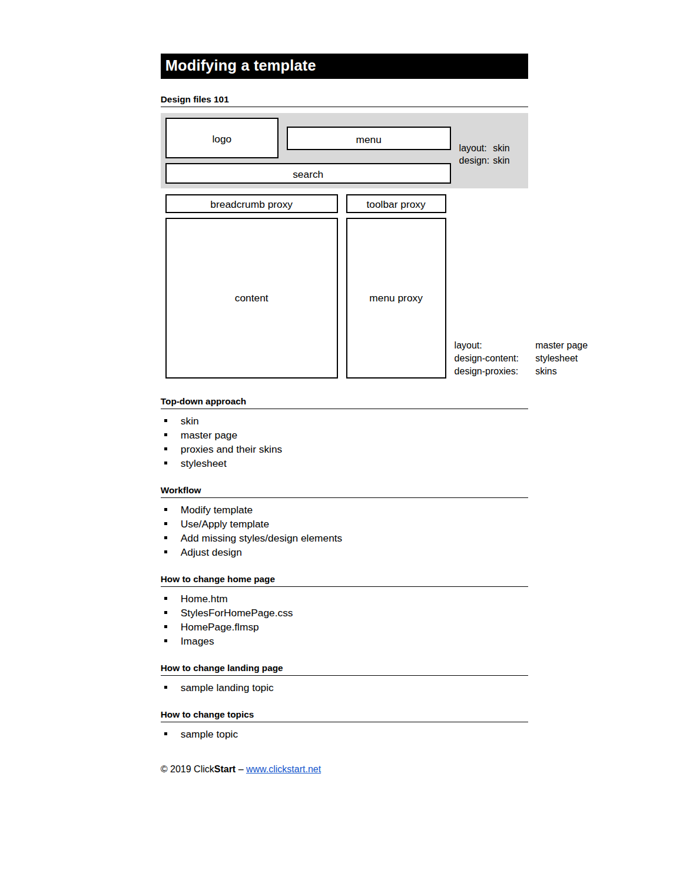Modifying a template
Design files 101
logo
menu
search
layout: skin
design: skin
breadcrumb proxy
toolbar proxy
content
menu proxy
layout: master page
design-content: stylesheet
design-proxies: skins
Top-down approach
skin
master page
proxies and their skins
stylesheet
Workflow
Modify template
Use/Apply template
Add missing styles/design elements
Adjust design
How to change home page
Home.htm
StylesForHomePage.css
HomePage.flmsp
Images
How to change landing page
sample landing topic
How to change topics
sample topic
© 2019 ClickStart – www.clickstart.net